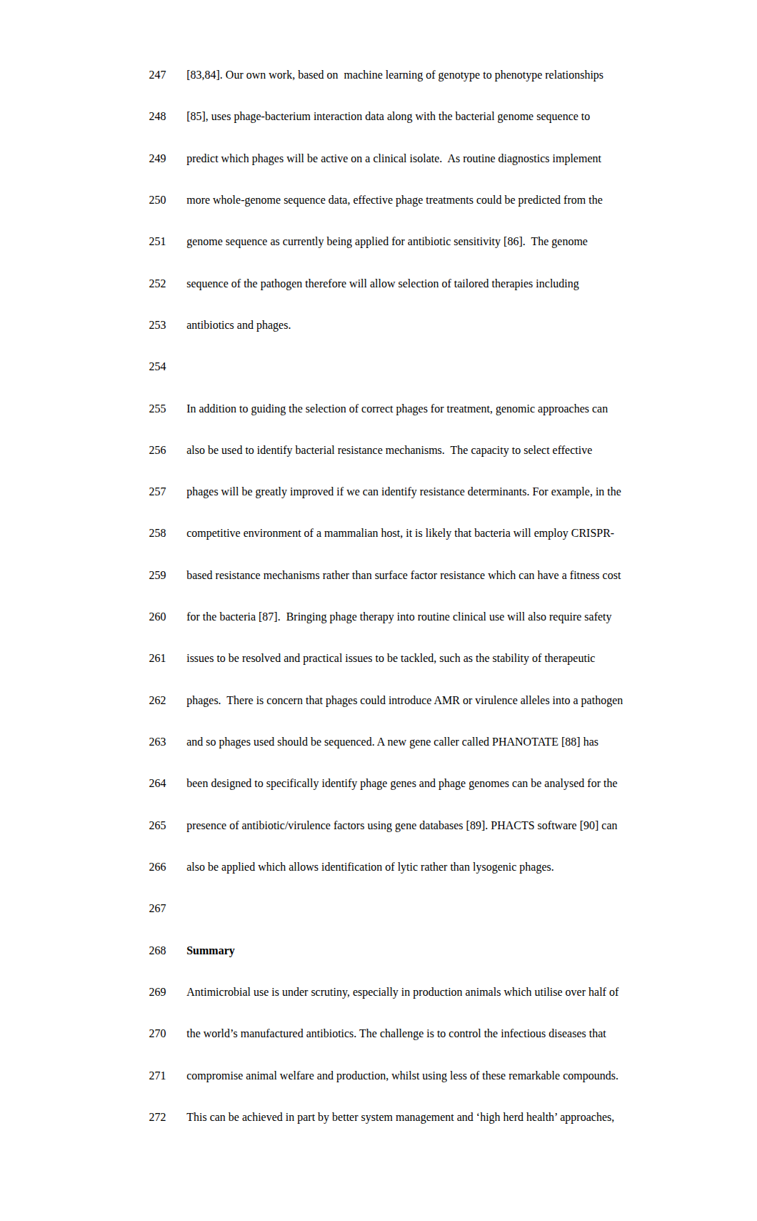247
[83,84]. Our own work, based on machine learning of genotype to phenotype relationships
248
[85], uses phage-bacterium interaction data along with the bacterial genome sequence to
249
predict which phages will be active on a clinical isolate. As routine diagnostics implement
250
more whole-genome sequence data, effective phage treatments could be predicted from the
251
genome sequence as currently being applied for antibiotic sensitivity [86]. The genome
252
sequence of the pathogen therefore will allow selection of tailored therapies including
253
antibiotics and phages.
254
255
In addition to guiding the selection of correct phages for treatment, genomic approaches can
256
also be used to identify bacterial resistance mechanisms. The capacity to select effective
257
phages will be greatly improved if we can identify resistance determinants. For example, in the
258
competitive environment of a mammalian host, it is likely that bacteria will employ CRISPR-
259
based resistance mechanisms rather than surface factor resistance which can have a fitness cost
260
for the bacteria [87]. Bringing phage therapy into routine clinical use will also require safety
261
issues to be resolved and practical issues to be tackled, such as the stability of therapeutic
262
phages. There is concern that phages could introduce AMR or virulence alleles into a pathogen
263
and so phages used should be sequenced. A new gene caller called PHANOTATE [88] has
264
been designed to specifically identify phage genes and phage genomes can be analysed for the
265
presence of antibiotic/virulence factors using gene databases [89]. PHACTS software [90] can
266
also be applied which allows identification of lytic rather than lysogenic phages.
267
268
Summary
269
Antimicrobial use is under scrutiny, especially in production animals which utilise over half of
270
the world’s manufactured antibiotics. The challenge is to control the infectious diseases that
271
compromise animal welfare and production, whilst using less of these remarkable compounds.
272
This can be achieved in part by better system management and ‘high herd health’ approaches,